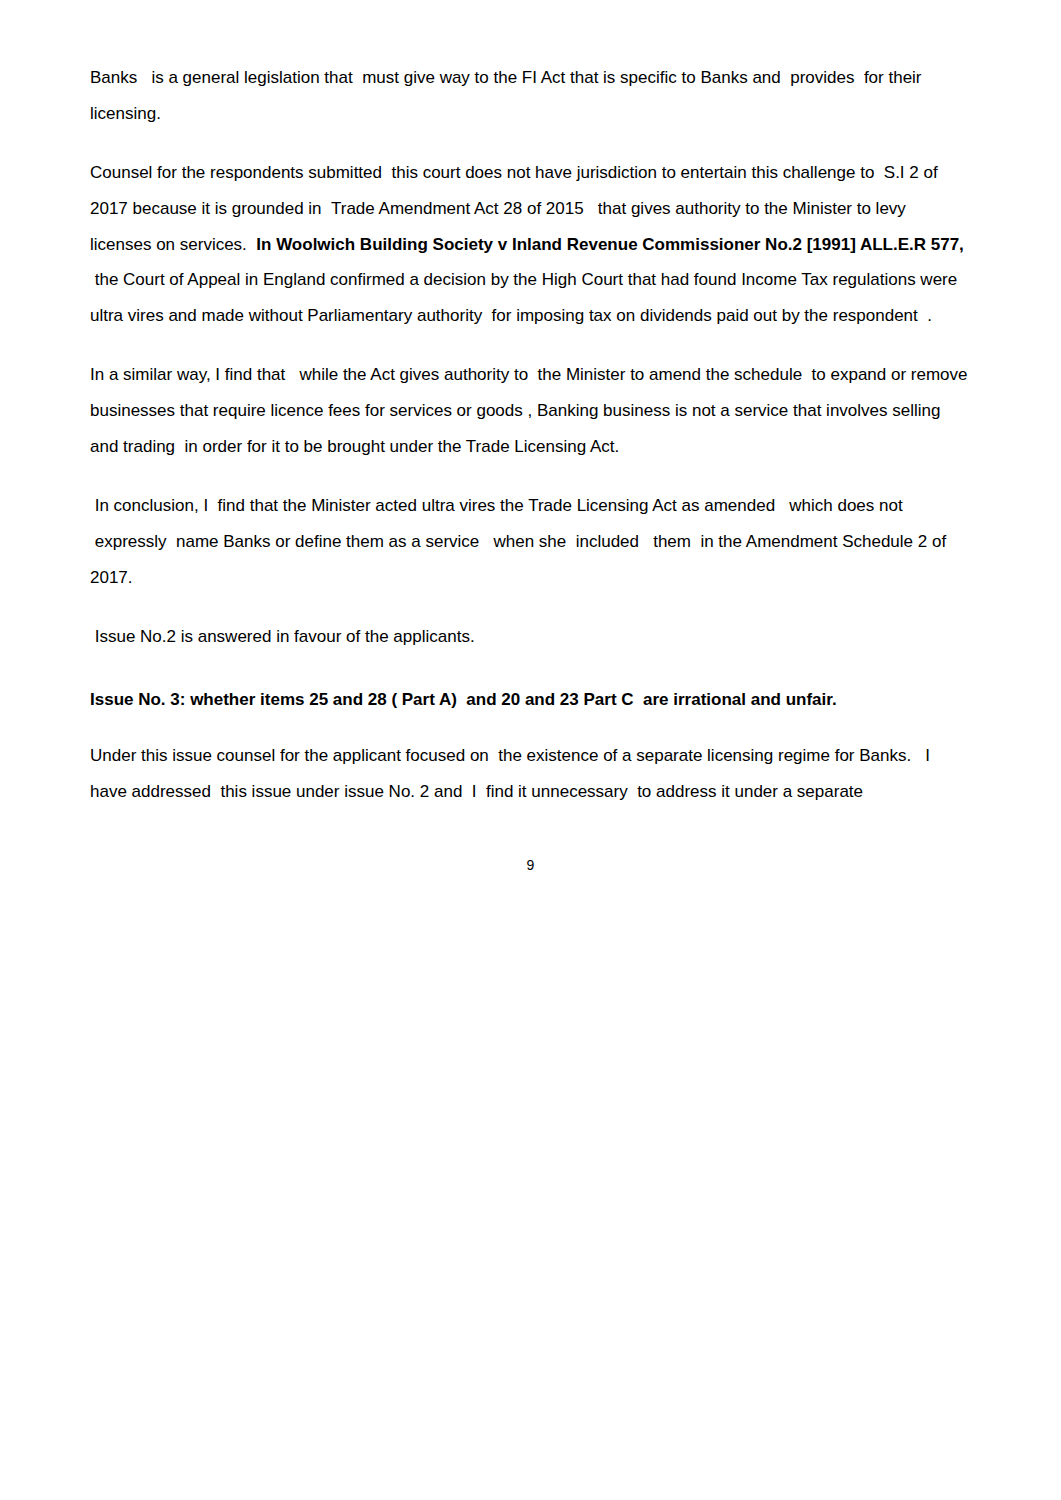Banks is a general legislation that must give way to the FI Act that is specific to Banks and provides for their licensing.
Counsel for the respondents submitted this court does not have jurisdiction to entertain this challenge to S.I 2 of 2017 because it is grounded in Trade Amendment Act 28 of 2015 that gives authority to the Minister to levy licenses on services. In Woolwich Building Society v Inland Revenue Commissioner No.2 [1991] ALL.E.R 577, the Court of Appeal in England confirmed a decision by the High Court that had found Income Tax regulations were ultra vires and made without Parliamentary authority for imposing tax on dividends paid out by the respondent .
In a similar way, I find that while the Act gives authority to the Minister to amend the schedule to expand or remove businesses that require licence fees for services or goods , Banking business is not a service that involves selling and trading in order for it to be brought under the Trade Licensing Act.
In conclusion, I find that the Minister acted ultra vires the Trade Licensing Act as amended which does not expressly name Banks or define them as a service when she included them in the Amendment Schedule 2 of 2017.
Issue No.2 is answered in favour of the applicants.
Issue No. 3: whether items 25 and 28 ( Part A) and 20 and 23 Part C are irrational and unfair.
Under this issue counsel for the applicant focused on the existence of a separate licensing regime for Banks. I have addressed this issue under issue No. 2 and I find it unnecessary to address it under a separate
9